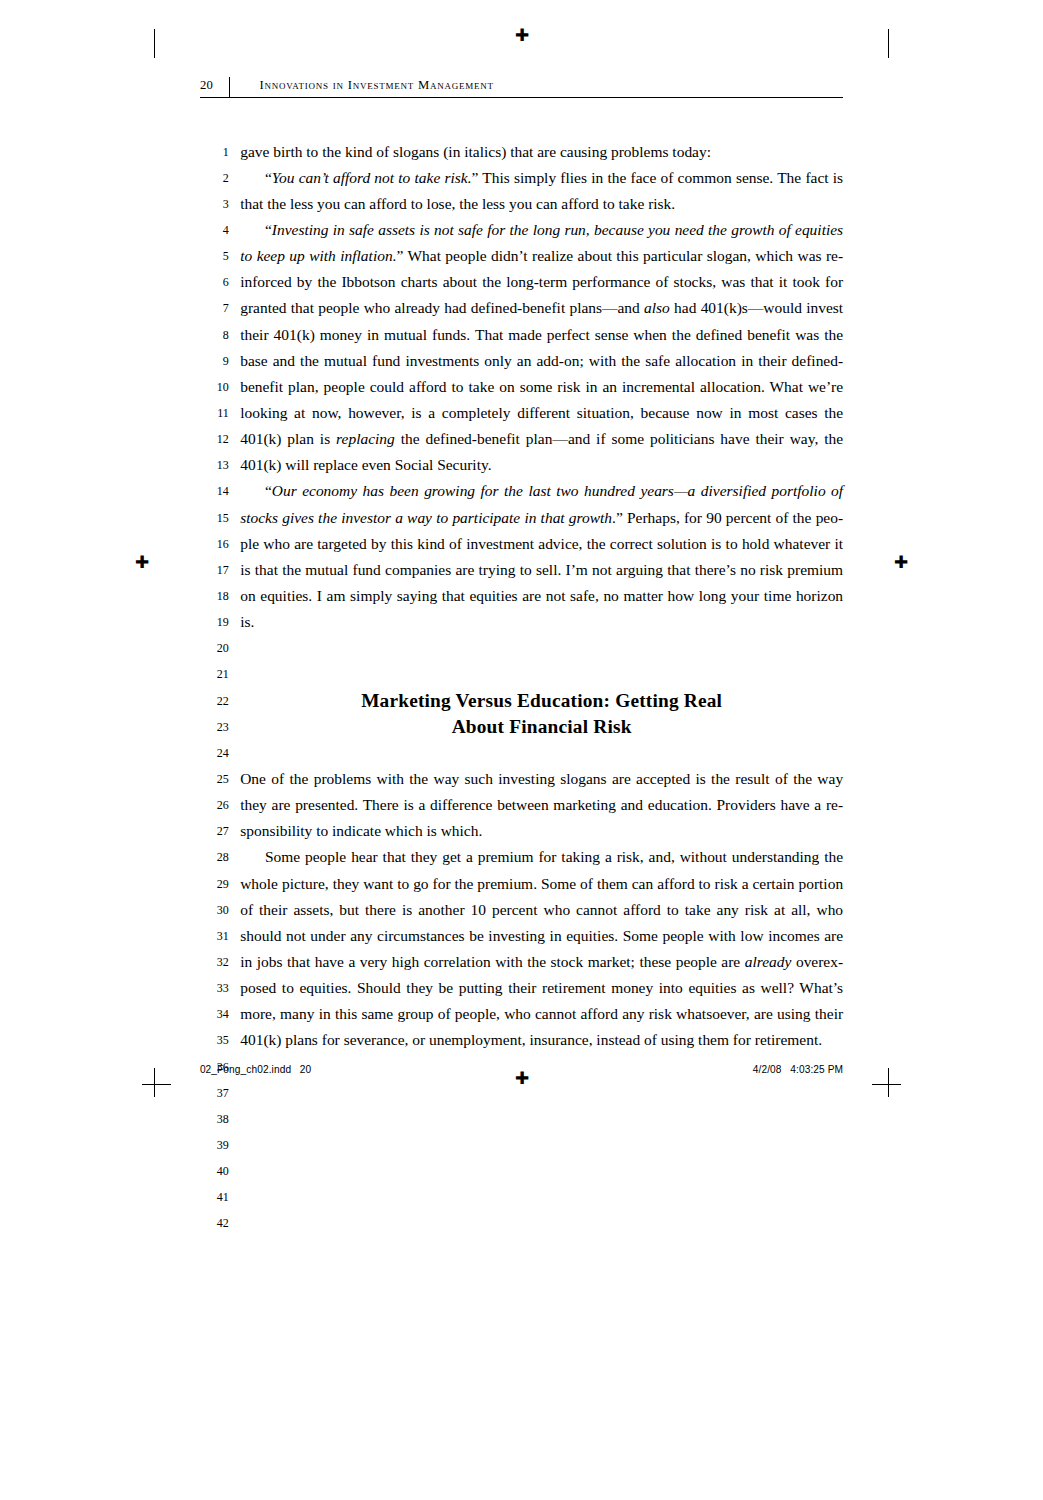✚
✚
✚
✚
20 Innovations in Investment Management
12345 678910 1112131415 1617181920 2122232425 2627282930 3132333435 3637383940 4142
gave birth to the kind of slogans (in italics) that are causing problems today:
“You can’t afford not to take risk.” This simply flies in the face of common sense. The fact is that the less you can afford to lose, the less you can afford to take risk.
“Investing in safe assets is not safe for the long run, because you need the growth of equities to keep up with inflation.” What people didn’t realize about this particular slogan, which was reinforced by the Ibbotson charts about the long-term performance of stocks, was that it took for granted that people who already had defined-benefit plans—and also had 401(k)s—would invest their 401(k) money in mutual funds. That made perfect sense when the defined benefit was the base and the mutual fund investments only an add-on; with the safe allocation in their defined-benefit plan, people could afford to take on some risk in an incremental allocation. What we’re looking at now, however, is a completely different situation, because now in most cases the 401(k) plan is replacing the defined-benefit plan—and if some politicians have their way, the 401(k) will replace even Social Security.
“Our economy has been growing for the last two hundred years—a diversified portfolio of stocks gives the investor a way to participate in that growth.” Perhaps, for 90 percent of the people who are targeted by this kind of investment advice, the correct solution is to hold whatever it is that the mutual fund companies are trying to sell. I’m not arguing that there’s no risk premium on equities. I am simply saying that equities are not safe, no matter how long your time horizon is.
Marketing Versus Education: Getting Real
About Financial Risk
One of the problems with the way such investing slogans are accepted is the result of the way they are presented. There is a difference between marketing and education. Providers have a responsibility to indicate which is which.
Some people hear that they get a premium for taking a risk, and, without understanding the whole picture, they want to go for the premium. Some of them can afford to risk a certain portion of their assets, but there is another 10 percent who cannot afford to take any risk at all, who should not under any circumstances be investing in equities. Some people with low incomes are in jobs that have a very high correlation with the stock market; these people are already overexposed to equities. Should they be putting their retirement money into equities as well? What’s more, many in this same group of people, who cannot afford any risk whatsoever, are using their 401(k) plans for severance, or unemployment, insurance, instead of using them for retirement.
02_Fong_ch02.indd 20 4/2/08 4:03:25 PM